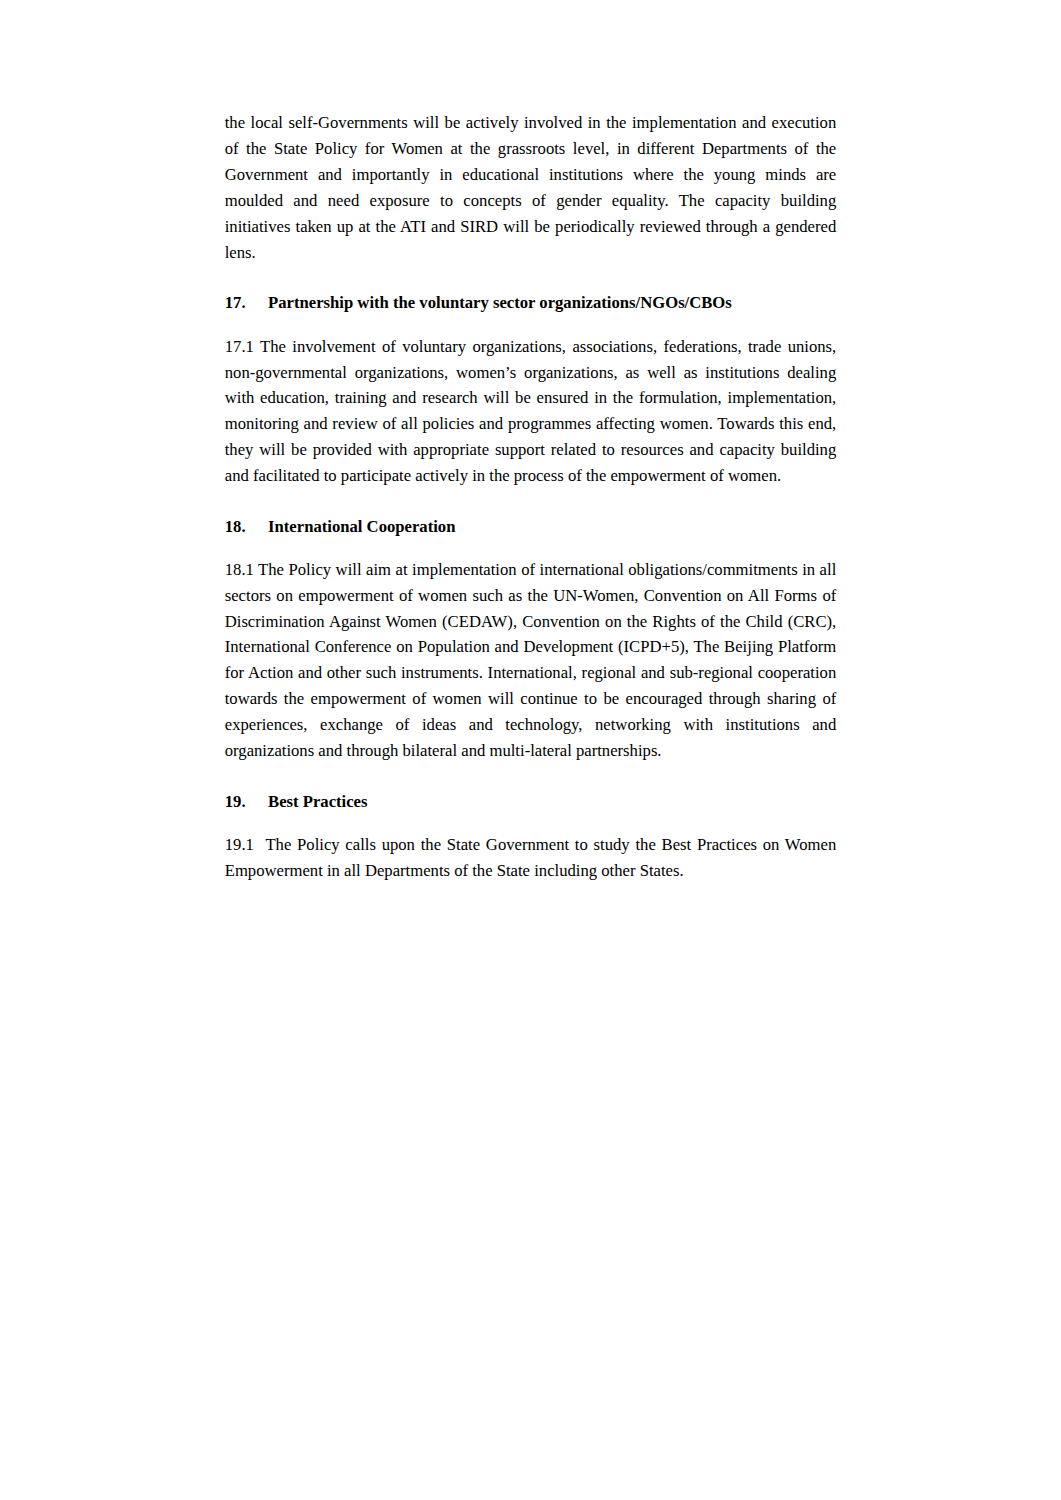the local self-Governments will be actively involved in the implementation and execution of the State Policy for Women at the grassroots level, in different Departments of the Government and importantly in educational institutions where the young minds are moulded and need exposure to concepts of gender equality. The capacity building initiatives taken up at the ATI and SIRD will be periodically reviewed through a gendered lens.
17. Partnership with the voluntary sector organizations/NGOs/CBOs
17.1 The involvement of voluntary organizations, associations, federations, trade unions, non-governmental organizations, women’s organizations, as well as institutions dealing with education, training and research will be ensured in the formulation, implementation, monitoring and review of all policies and programmes affecting women. Towards this end, they will be provided with appropriate support related to resources and capacity building and facilitated to participate actively in the process of the empowerment of women.
18. International Cooperation
18.1 The Policy will aim at implementation of international obligations/commitments in all sectors on empowerment of women such as the UN-Women, Convention on All Forms of Discrimination Against Women (CEDAW), Convention on the Rights of the Child (CRC), International Conference on Population and Development (ICPD+5), The Beijing Platform for Action and other such instruments. International, regional and sub-regional cooperation towards the empowerment of women will continue to be encouraged through sharing of experiences, exchange of ideas and technology, networking with institutions and organizations and through bilateral and multi-lateral partnerships.
19. Best Practices
19.1 The Policy calls upon the State Government to study the Best Practices on Women Empowerment in all Departments of the State including other States.